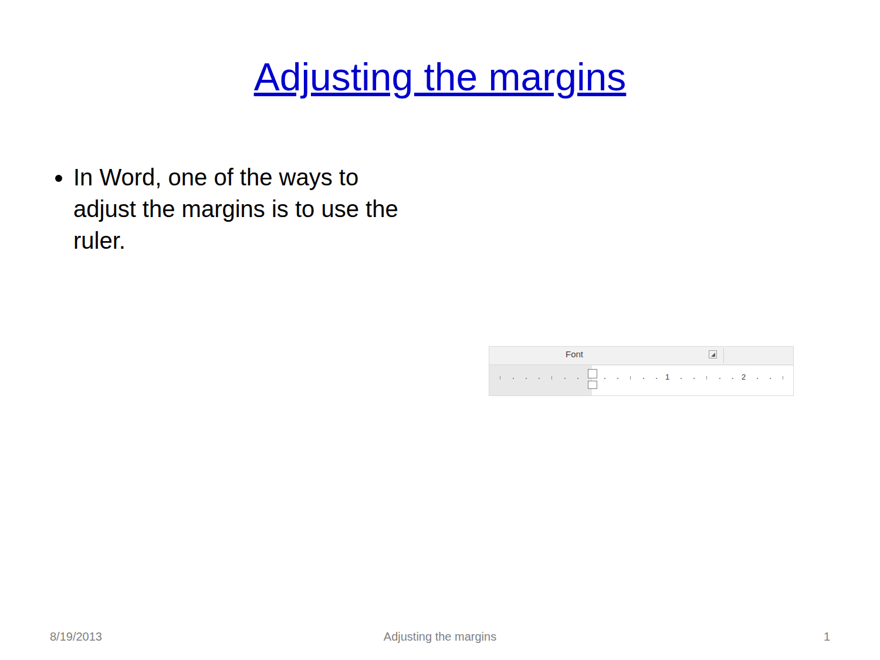Adjusting the margins
In Word, one of the ways to adjust the margins is to use the ruler.
Font ◢
1 2
8/19/2013
Adjusting the margins
1